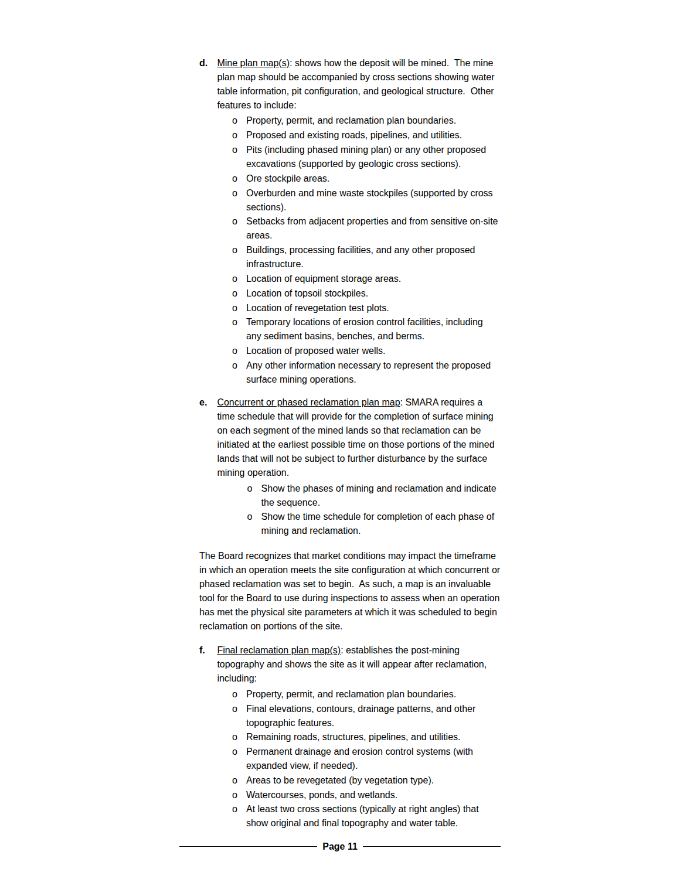d.
Mine plan map(s): shows how the deposit will be mined. The mine plan map should be accompanied by cross sections showing water table information, pit configuration, and geological structure. Other features to include:
Property, permit, and reclamation plan boundaries.
Proposed and existing roads, pipelines, and utilities.
Pits (including phased mining plan) or any other proposed excavations (supported by geologic cross sections).
Ore stockpile areas.
Overburden and mine waste stockpiles (supported by cross sections).
Setbacks from adjacent properties and from sensitive on-site areas.
Buildings, processing facilities, and any other proposed infrastructure.
Location of equipment storage areas.
Location of topsoil stockpiles.
Location of revegetation test plots.
Temporary locations of erosion control facilities, including any sediment basins, benches, and berms.
Location of proposed water wells.
Any other information necessary to represent the proposed surface mining operations.
e.
Concurrent or phased reclamation plan map: SMARA requires a time schedule that will provide for the completion of surface mining on each segment of the mined lands so that reclamation can be initiated at the earliest possible time on those portions of the mined lands that will not be subject to further disturbance by the surface mining operation.
Show the phases of mining and reclamation and indicate the sequence.
Show the time schedule for completion of each phase of mining and reclamation.
The Board recognizes that market conditions may impact the timeframe in which an operation meets the site configuration at which concurrent or phased reclamation was set to begin. As such, a map is an invaluable tool for the Board to use during inspections to assess when an operation has met the physical site parameters at which it was scheduled to begin reclamation on portions of the site.
f.
Final reclamation plan map(s): establishes the post-mining topography and shows the site as it will appear after reclamation, including:
Property, permit, and reclamation plan boundaries.
Final elevations, contours, drainage patterns, and other topographic features.
Remaining roads, structures, pipelines, and utilities.
Permanent drainage and erosion control systems (with expanded view, if needed).
Areas to be revegetated (by vegetation type).
Watercourses, ponds, and wetlands.
At least two cross sections (typically at right angles) that show original and final topography and water table.
Page 11